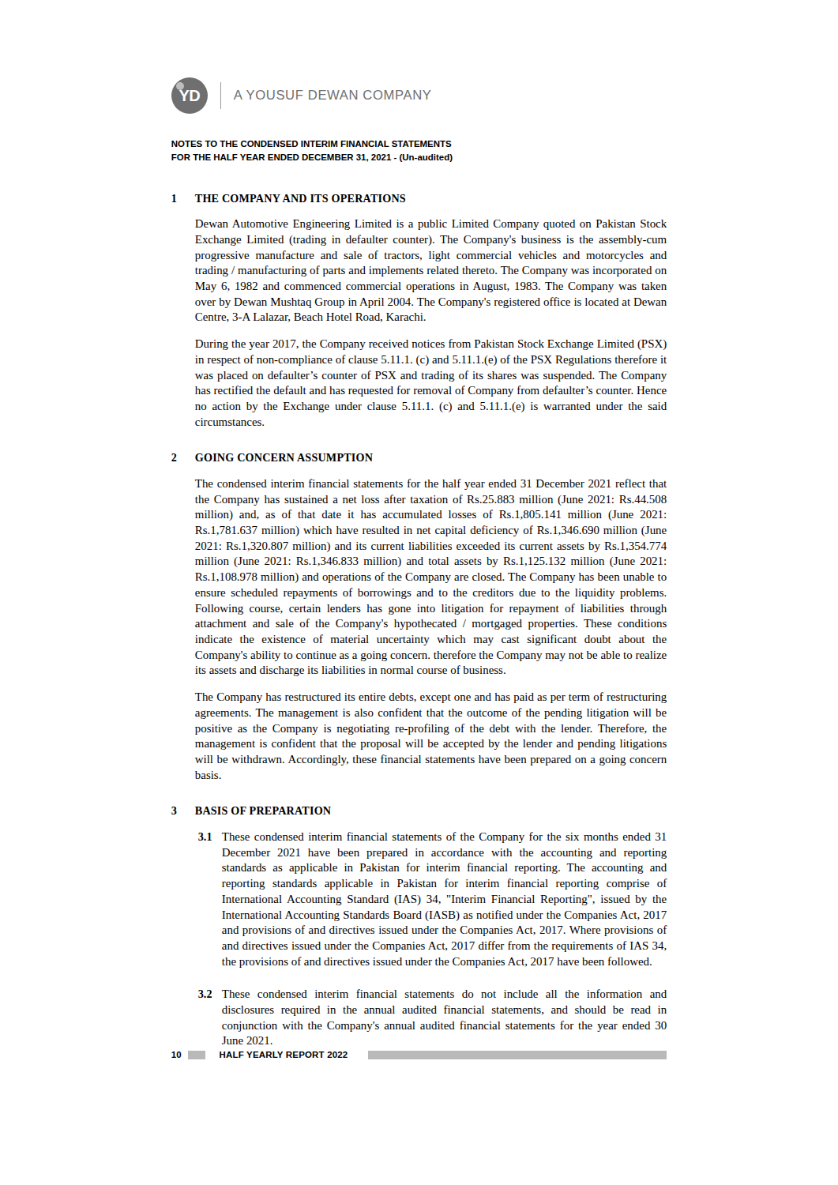YD
A YOUSUF DEWAN COMPANY
NOTES TO THE CONDENSED INTERIM FINANCIAL STATEMENTS
FOR THE HALF YEAR ENDED DECEMBER 31, 2021 - (Un-audited)
1
THE COMPANY AND ITS OPERATIONS
Dewan Automotive Engineering Limited is a public Limited Company quoted on Pakistan Stock Exchange Limited (trading in defaulter counter). The Company's business is the assembly-cum progressive manufacture and sale of tractors, light commercial vehicles and motorcycles and trading / manufacturing of parts and implements related thereto. The Company was incorporated on May 6, 1982 and commenced commercial operations in August, 1983. The Company was taken over by Dewan Mushtaq Group in April 2004. The Company's registered office is located at Dewan Centre, 3-A Lalazar, Beach Hotel Road, Karachi.
During the year 2017, the Company received notices from Pakistan Stock Exchange Limited (PSX) in respect of non-compliance of clause 5.11.1. (c) and 5.11.1.(e) of the PSX Regulations therefore it was placed on defaulter’s counter of PSX and trading of its shares was suspended. The Company has rectified the default and has requested for removal of Company from defaulter’s counter. Hence no action by the Exchange under clause 5.11.1. (c) and 5.11.1.(e) is warranted under the said circumstances.
2
GOING CONCERN ASSUMPTION
The condensed interim financial statements for the half year ended 31 December 2021 reflect that the Company has sustained a net loss after taxation of Rs.25.883 million (June 2021: Rs.44.508 million) and, as of that date it has accumulated losses of Rs.1,805.141 million (June 2021: Rs.1,781.637 million) which have resulted in net capital deficiency of Rs.1,346.690 million (June 2021: Rs.1,320.807 million) and its current liabilities exceeded its current assets by Rs.1,354.774 million (June 2021: Rs.1,346.833 million) and total assets by Rs.1,125.132 million (June 2021: Rs.1,108.978 million) and operations of the Company are closed. The Company has been unable to ensure scheduled repayments of borrowings and to the creditors due to the liquidity problems. Following course, certain lenders has gone into litigation for repayment of liabilities through attachment and sale of the Company's hypothecated / mortgaged properties. These conditions indicate the existence of material uncertainty which may cast significant doubt about the Company's ability to continue as a going concern. therefore the Company may not be able to realize its assets and discharge its liabilities in normal course of business.
The Company has restructured its entire debts, except one and has paid as per term of restructuring agreements. The management is also confident that the outcome of the pending litigation will be positive as the Company is negotiating re-profiling of the debt with the lender. Therefore, the management is confident that the proposal will be accepted by the lender and pending litigations will be withdrawn. Accordingly, these financial statements have been prepared on a going concern basis.
3
BASIS OF PREPARATION
3.1
These condensed interim financial statements of the Company for the six months ended 31 December 2021 have been prepared in accordance with the accounting and reporting standards as applicable in Pakistan for interim financial reporting. The accounting and reporting standards applicable in Pakistan for interim financial reporting comprise of International Accounting Standard (IAS) 34, "Interim Financial Reporting", issued by the International Accounting Standards Board (IASB) as notified under the Companies Act, 2017 and provisions of and directives issued under the Companies Act, 2017. Where provisions of and directives issued under the Companies Act, 2017 differ from the requirements of IAS 34, the provisions of and directives issued under the Companies Act, 2017 have been followed.
3.2
These condensed interim financial statements do not include all the information and disclosures required in the annual audited financial statements, and should be read in conjunction with the Company's annual audited financial statements for the year ended 30 June 2021.
10 HALF YEARLY REPORT 2022